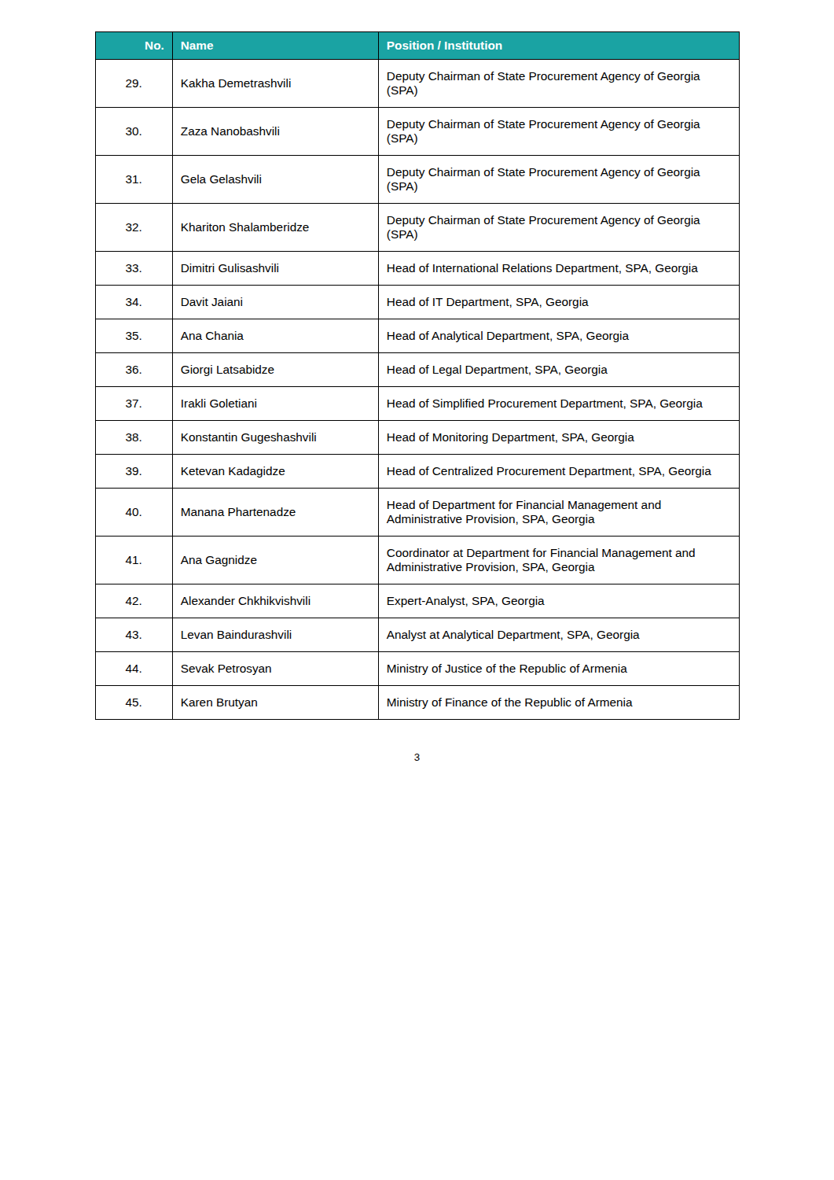| No. | Name | Position / Institution |
| --- | --- | --- |
| 29. | Kakha Demetrashvili | Deputy Chairman of State Procurement Agency of Georgia (SPA) |
| 30. | Zaza Nanobashvili | Deputy Chairman of State Procurement Agency of Georgia (SPA) |
| 31. | Gela Gelashvili | Deputy Chairman of State Procurement Agency of Georgia (SPA) |
| 32. | Khariton Shalamberidze | Deputy Chairman of State Procurement Agency of Georgia (SPA) |
| 33. | Dimitri Gulisashvili | Head of International Relations Department, SPA, Georgia |
| 34. | Davit Jaiani | Head of IT Department, SPA, Georgia |
| 35. | Ana Chania | Head of Analytical Department, SPA, Georgia |
| 36. | Giorgi Latsabidze | Head of Legal Department, SPA, Georgia |
| 37. | Irakli Goletiani | Head of Simplified Procurement Department, SPA, Georgia |
| 38. | Konstantin Gugeshashvili | Head of Monitoring Department, SPA, Georgia |
| 39. | Ketevan Kadagidze | Head of Centralized Procurement Department, SPA, Georgia |
| 40. | Manana Phartenadze | Head of Department for Financial Management and Administrative Provision, SPA, Georgia |
| 41. | Ana Gagnidze | Coordinator at Department for Financial Management and Administrative Provision, SPA, Georgia |
| 42. | Alexander Chkhikvishvili | Expert-Analyst, SPA, Georgia |
| 43. | Levan Baindurashvili | Analyst at Analytical Department, SPA, Georgia |
| 44. | Sevak Petrosyan | Ministry of Justice of the Republic of Armenia |
| 45. | Karen Brutyan | Ministry of Finance of the Republic of Armenia |
3